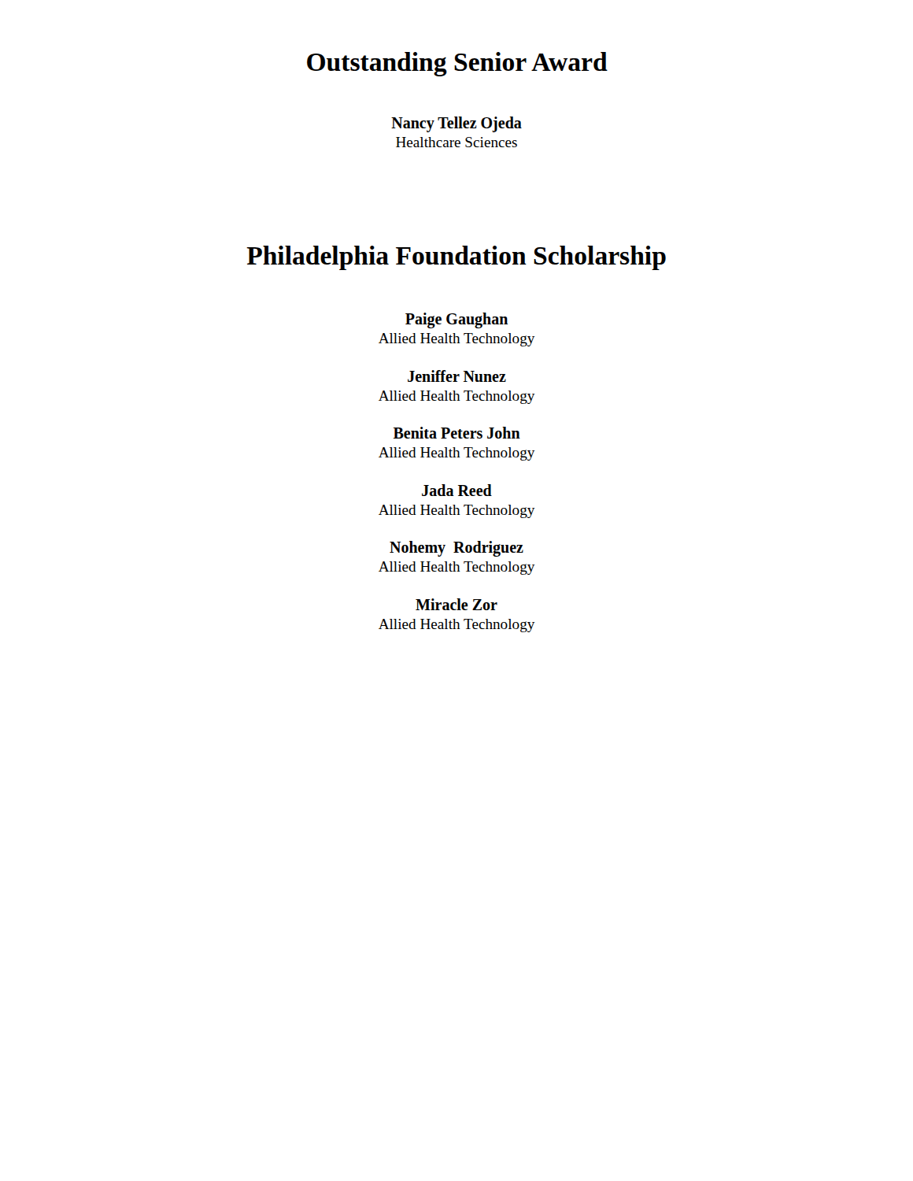Outstanding Senior Award
Nancy Tellez Ojeda Healthcare Sciences
Philadelphia Foundation Scholarship
Paige Gaughan Allied Health Technology
Jeniffer Nunez Allied Health Technology
Benita Peters John Allied Health Technology
Jada Reed Allied Health Technology
Nohemy Rodriguez Allied Health Technology
Miracle Zor Allied Health Technology